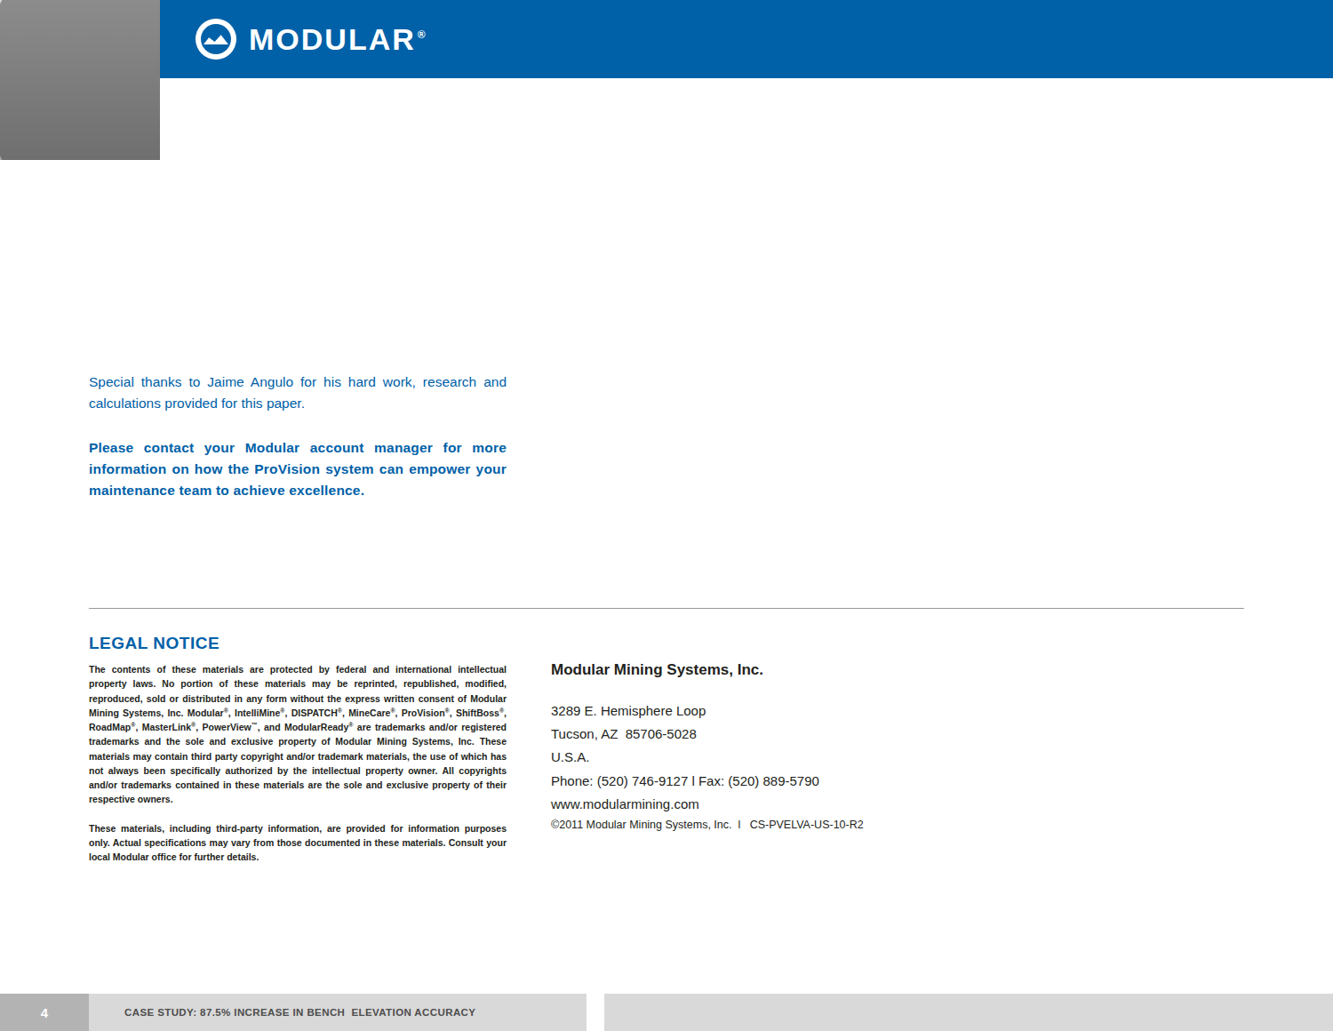MODULAR®
Special thanks to Jaime Angulo for his hard work, research and calculations provided for this paper.
Please contact your Modular account manager for more information on how the ProVision system can empower your maintenance team to achieve excellence.
LEGAL NOTICE
The contents of these materials are protected by federal and international intellectual property laws. No portion of these materials may be reprinted, republished, modified, reproduced, sold or distributed in any form without the express written consent of Modular Mining Systems, Inc. Modular®, IntelliMine®, DISPATCH®, MineCare®, ProVision®, ShiftBoss®, RoadMap®, MasterLink®, PowerView™, and ModularReady® are trademarks and/or registered trademarks and the sole and exclusive property of Modular Mining Systems, Inc. These materials may contain third party copyright and/or trademark materials, the use of which has not always been specifically authorized by the intellectual property owner. All copyrights and/or trademarks contained in these materials are the sole and exclusive property of their respective owners.
These materials, including third-party information, are provided for information purposes only. Actual specifications may vary from those documented in these materials. Consult your local Modular office for further details.
Modular Mining Systems, Inc.
3289 E. Hemisphere Loop
Tucson, AZ 85706-5028
U.S.A.
Phone: (520) 746-9127 l Fax: (520) 889-5790
www.modularmining.com
©2011 Modular Mining Systems, Inc. l CS-PVELVA-US-10-R2
4
CASE STUDY: 87.5% INCREASE IN BENCH ELEVATION ACCURACY